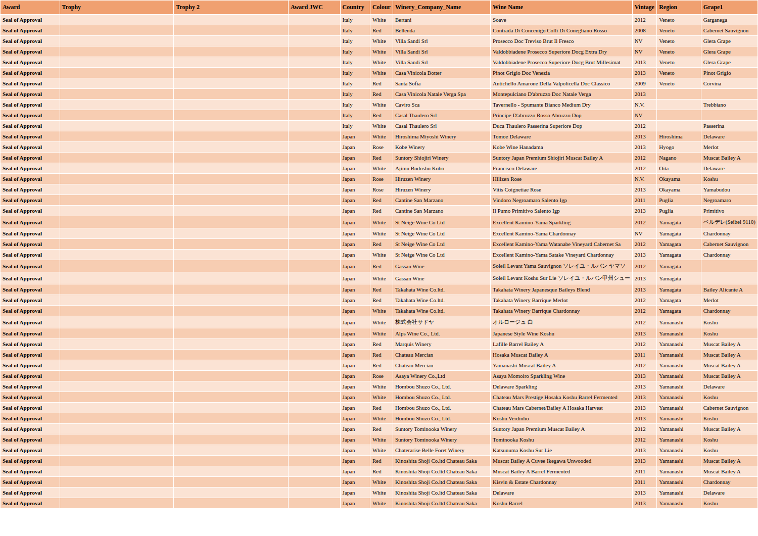| Award | Trophy | Trophy 2 | Award JWC | Country | Colour | Winery_Company_Name | Wine Name | Vintage | Region | Grape1 |
| --- | --- | --- | --- | --- | --- | --- | --- | --- | --- | --- |
| Seal of Approval | | | | Italy | White | Bertani | Soave | 2012 | Veneto | Garganega |
| Seal of Approval | | | | Italy | Red | Bellenda | Contrada Di Concenigo Colli Di Conegliano Rosso | 2008 | Veneto | Cabernet Sauvignon |
| Seal of Approval | | | | Italy | White | Villa Sandi Srl | Prosecco Doc Treviso Brut Il Fresco | NV | Veneto | Glera Grape |
| Seal of Approval | | | | Italy | White | Villa Sandi Srl | Valdobbiadene Prosecco Superiore Docg Extra Dry | NV | Veneto | Glera Grape |
| Seal of Approval | | | | Italy | White | Villa Sandi Srl | Valdobbiadene Prosecco Superiore Docg Brut Millesimat | 2013 | Veneto | Glera Grape |
| Seal of Approval | | | | Italy | White | Casa Vinicola Botter | Pinot Grigio Doc Venezia | 2013 | Veneto | Pinot Grigio |
| Seal of Approval | | | | Italy | Red | Santa Sofia | Antichello Amarone Della Valpolicella Doc Classico | 2009 | Veneto | Corvina |
| Seal of Approval | | | | Italy | Red | Casa Vinicola Natale Verga Spa | Montepulciano D'abruzzo Doc Natale Verga | 2013 | | |
| Seal of Approval | | | | Italy | White | Caviro Sca | Tavernello - Spumante Bianco Medium Dry | N.V. | | Trebbiano |
| Seal of Approval | | | | Italy | Red | Casal Thaulero Srl | Principe D'abruzzo Rosso Abruzzo Dop | NV | | |
| Seal of Approval | | | | Italy | White | Casal Thaulero Srl | Duca Thaulero Passerina Superiore Dop | 2012 | | Passerina |
| Seal of Approval | | | | Japan | White | Hiroshima Miyoshi Winery | Tomoe Delaware | 2013 | Hiroshima | Delaware |
| Seal of Approval | | | | Japan | Rose | Kobe Winery | Kobe Wine Hanadama | 2013 | Hyogo | Merlot |
| Seal of Approval | | | | Japan | Red | Suntory Shiojiri Winery | Suntory Japan Premium Shiojiri Muscat Bailey A | 2012 | Nagano | Muscat Bailey A |
| Seal of Approval | | | | Japan | White | Ajimu Budoshu Kobo | Francisco Delaware | 2012 | Oita | Delaware |
| Seal of Approval | | | | Japan | Rose | Hiruzen Winery | Hillzen Rose | N.V. | Okayama | Koshu |
| Seal of Approval | | | | Japan | Rose | Hiruzen Winery | Vitis Coignetiae Rose | 2013 | Okayama | Yamabudou |
| Seal of Approval | | | | Japan | Red | Cantine San Marzano | Vindoro Negroamaro Salento Igp | 2011 | Puglia | Negroamaro |
| Seal of Approval | | | | Japan | Red | Cantine San Marzano | Il Pumo Primitivo Salento Igp | 2013 | Puglia | Primitivo |
| Seal of Approval | | | | Japan | White | St Neige Wine Co Ltd | Excellent Kamino-Yama Sparkling | 2012 | Yamagata | ベルデレ(Seibel 9110) |
| Seal of Approval | | | | Japan | White | St Neige Wine Co Ltd | Excellent Kamino-Yama Chardonnay | NV | Yamagata | Chardonnay |
| Seal of Approval | | | | Japan | Red | St Neige Wine Co Ltd | Excellent Kamino-Yama Watanabe Vineyard Cabernet Sa | 2012 | Yamagata | Cabernet Sauvignon |
| Seal of Approval | | | | Japan | White | St Neige Wine Co Ltd | Excellent Kamino-Yama Satake Vineyard Chardonnay | 2013 | Yamagata | Chardonnay |
| Seal of Approval | | | | Japan | Red | Gassan Wine | Soleil Levant Yama Sauvignon ソレイユ・ルバン ヤマソ | 2012 | Yamagata | |
| Seal of Approval | | | | Japan | White | Gassan Wine | Soleil Levant Koshu Sur Lie ソレイユ・ルバン甲州シュー | 2013 | Yamagata | |
| Seal of Approval | | | | Japan | Red | Takahata Wine Co.ltd. | Takahata Winery Japanesque Baileys Blend | 2013 | Yamagata | Bailey Alicante A |
| Seal of Approval | | | | Japan | Red | Takahata Wine Co.ltd. | Takahata Winery Barrique Merlot | 2012 | Yamagata | Merlot |
| Seal of Approval | | | | Japan | White | Takahata Wine Co.ltd. | Takahata Winery Barrique Chardonnay | 2012 | Yamagata | Chardonnay |
| Seal of Approval | | | | Japan | White | 株式会社サドヤ | オルロージュ 白 | 2012 | Yamanashi | Koshu |
| Seal of Approval | | | | Japan | White | Alps Wine Co., Ltd. | Japanese Style Wine Koshu | 2013 | Yamanashi | Koshu |
| Seal of Approval | | | | Japan | Red | Marquis Winery | Lafille Barrel Bailey A | 2012 | Yamanashi | Muscat Bailey A |
| Seal of Approval | | | | Japan | Red | Chateau Mercian | Hosaka Muscat Bailey A | 2011 | Yamanashi | Muscat Bailey A |
| Seal of Approval | | | | Japan | Red | Chateau Mercian | Yamanashi Muscat Bailey A | 2012 | Yamanashi | Muscat Bailey A |
| Seal of Approval | | | | Japan | Rose | Asaya Winery Co.,Ltd | Asaya Momoiro Sparkling Wine | 2013 | Yamanashi | Muscat Bailey A |
| Seal of Approval | | | | Japan | White | Hombou Shuzo Co., Ltd. | Delaware Sparkling | 2013 | Yamanashi | Delaware |
| Seal of Approval | | | | Japan | White | Hombou Shuzo Co., Ltd. | Chateau Mars Prestige Hosaka Koshu Barrel Fermented | 2013 | Yamanashi | Koshu |
| Seal of Approval | | | | Japan | Red | Hombou Shuzo Co., Ltd. | Chateau Mars Cabernet/Bailey A Hosaka Harvest | 2013 | Yamanashi | Cabernet Sauvignon |
| Seal of Approval | | | | Japan | White | Hombou Shuzo Co., Ltd. | Koshu Verdinho | 2013 | Yamanashi | Koshu |
| Seal of Approval | | | | Japan | Red | Suntory Tominooka Winery | Suntory Japan Premium Muscat Bailey A | 2012 | Yamanashi | Muscat Bailey A |
| Seal of Approval | | | | Japan | White | Suntory Tominooka Winery | Tominooka Koshu | 2012 | Yamanashi | Koshu |
| Seal of Approval | | | | Japan | White | Chaterarise Belle Foret Winery | Katsunuma Koshu Sur Lie | 2013 | Yamanashi | Koshu |
| Seal of Approval | | | | Japan | Red | Kinoshita Shoji Co.ltd Chateau Saka | Muscat Bailey A Cuvee Ikegawa Unwooded | 2013 | Yamanashi | Muscat Bailey A |
| Seal of Approval | | | | Japan | Red | Kinoshita Shoji Co.ltd Chateau Saka | Muscat Bailey A Barrel Fermented | 2011 | Yamanashi | Muscat Bailey A |
| Seal of Approval | | | | Japan | White | Kinoshita Shoji Co.ltd Chateau Saka | Kisvin & Estate Chardonnay | 2011 | Yamanashi | Chardonnay |
| Seal of Approval | | | | Japan | White | Kinoshita Shoji Co.ltd Chateau Saka | Delaware | 2013 | Yamanashi | Delaware |
| Seal of Approval | | | | Japan | White | Kinoshita Shoji Co.ltd Chateau Saka | Koshu Barrel | 2013 | Yamanashi | Koshu |